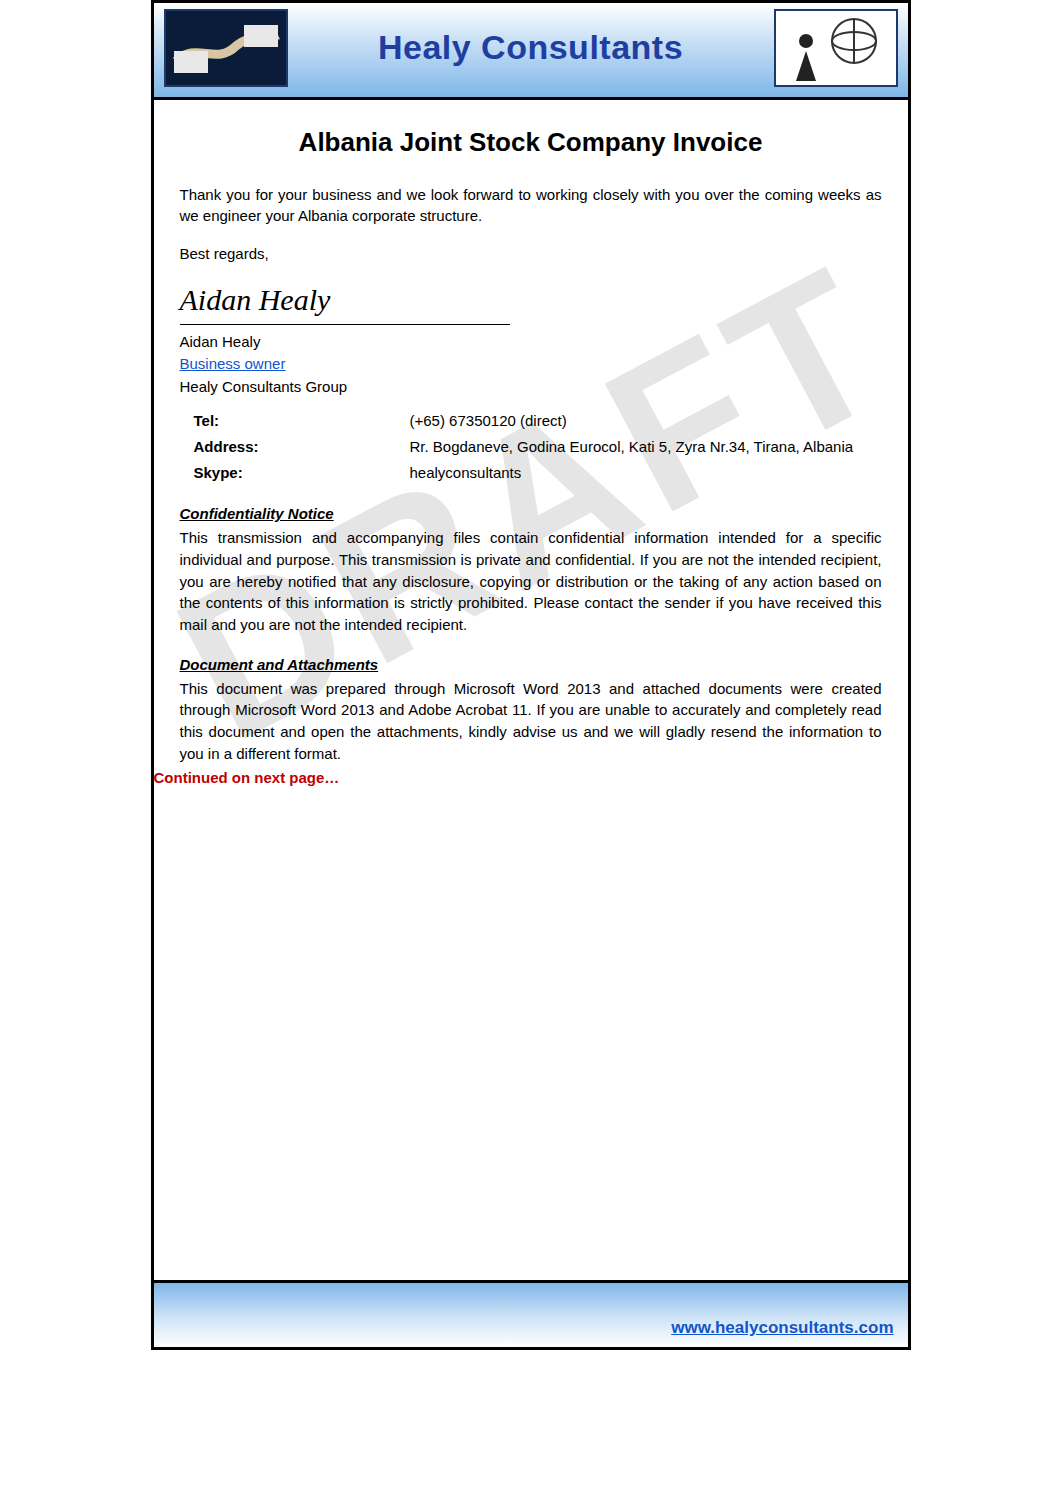Healy Consultants
DRAFT
Albania Joint Stock Company Invoice
Thank you for your business and we look forward to working closely with you over the coming weeks as we engineer your Albania corporate structure.
Best regards,
Aidan Healy
Aidan Healy
Business owner
Healy Consultants Group
| Tel: | (+65) 67350120 (direct) |
| Address: | Rr. Bogdaneve, Godina Eurocol, Kati 5, Zyra Nr.34, Tirana, Albania |
| Skype: | healyconsultants |
Confidentiality Notice
This transmission and accompanying files contain confidential information intended for a specific individual and purpose. This transmission is private and confidential. If you are not the intended recipient, you are hereby notified that any disclosure, copying or distribution or the taking of any action based on the contents of this information is strictly prohibited. Please contact the sender if you have received this mail and you are not the intended recipient.
Document and Attachments
This document was prepared through Microsoft Word 2013 and attached documents were created through Microsoft Word 2013 and Adobe Acrobat 11. If you are unable to accurately and completely read this document and open the attachments, kindly advise us and we will gladly resend the information to you in a different format.
Continued on next page…
www.healyconsultants.com